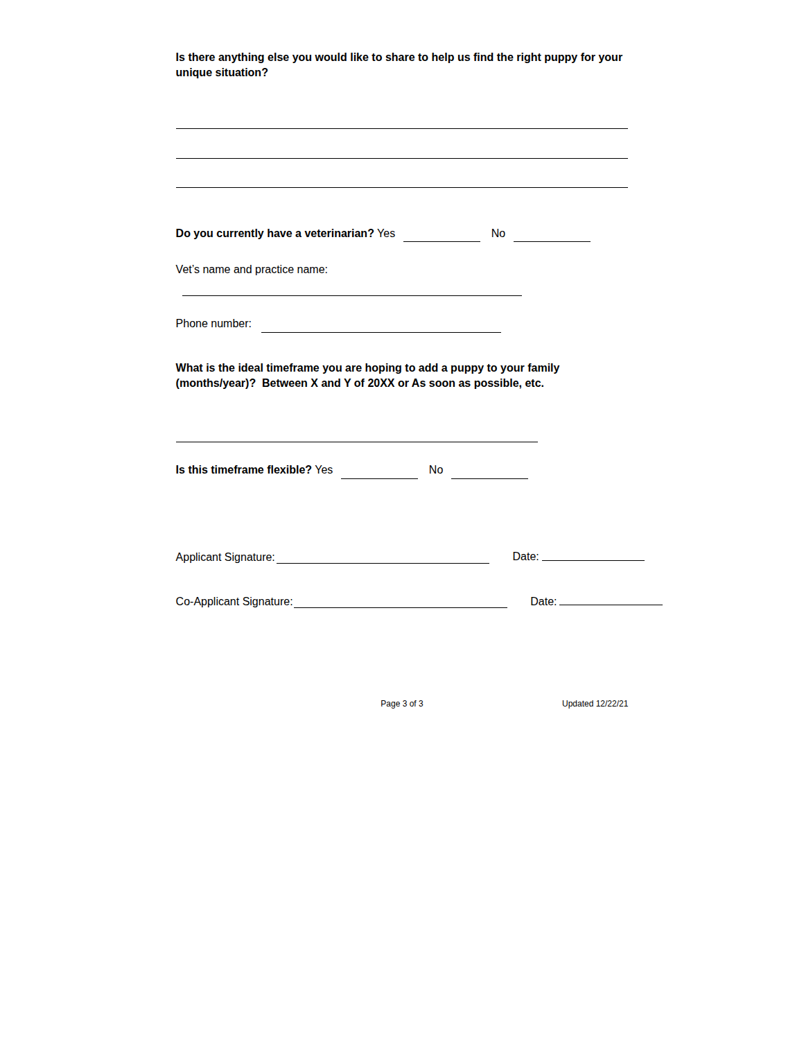Is there anything else you would like to share to help us find the right puppy for your unique situation?
Do you currently have a veterinarian? Yes No
Vet’s name and practice name:
Phone number:
What is the ideal timeframe you are hoping to add a puppy to your family (months/year)? Between X and Y of 20XX or As soon as possible, etc.
Is this timeframe flexible? Yes No
Applicant Signature: Date:
Co-Applicant Signature: Date:
Page 3 of 3 Updated 12/22/21